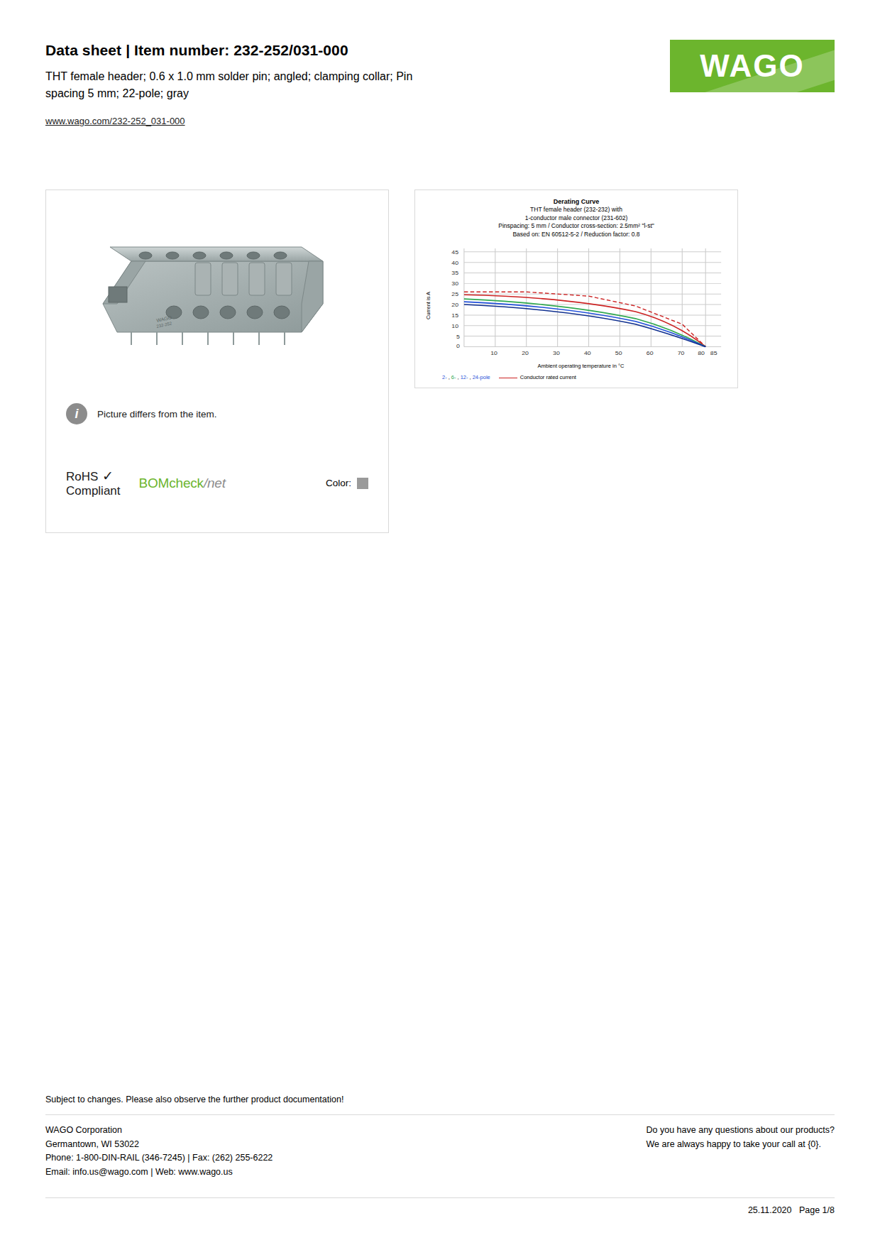Data sheet | Item number: 232-252/031-000
THT female header; 0.6 x 1.0 mm solder pin; angled; clamping collar; Pin
spacing 5 mm; 22-pole; gray
www.wago.com/232-252_031-000
WAGO
WAGO 232-252
i
Picture differs from the item.
RoHS✓
Compliant
BOMcheck/net
Color:
Derating Curve
THT female header (232-232) with
1-conductor male connector (231-602)
Pinspacing: 5 mm / Conductor cross-section: 2.5mm² "l-st"
Based on: EN 60512-5-2 / Reduction factor: 0.8
Current is A
45 40 35 30 25 20 15 10 5 0 10 20 30 40 50 60 70 80 85
Ambient operating temperature in °C
2-, 6-, 12-, 24-pole
Conductor rated current
Subject to changes. Please also observe the further product documentation!
WAGO Corporation
Germantown, WI 53022
Phone: 1-800-DIN-RAIL (346-7245) | Fax: (262) 255-6222
Email: info.us@wago.com | Web: www.wago.us
Do you have any questions about our products?
We are always happy to take your call at {0}.
25.11.2020 Page 1/8